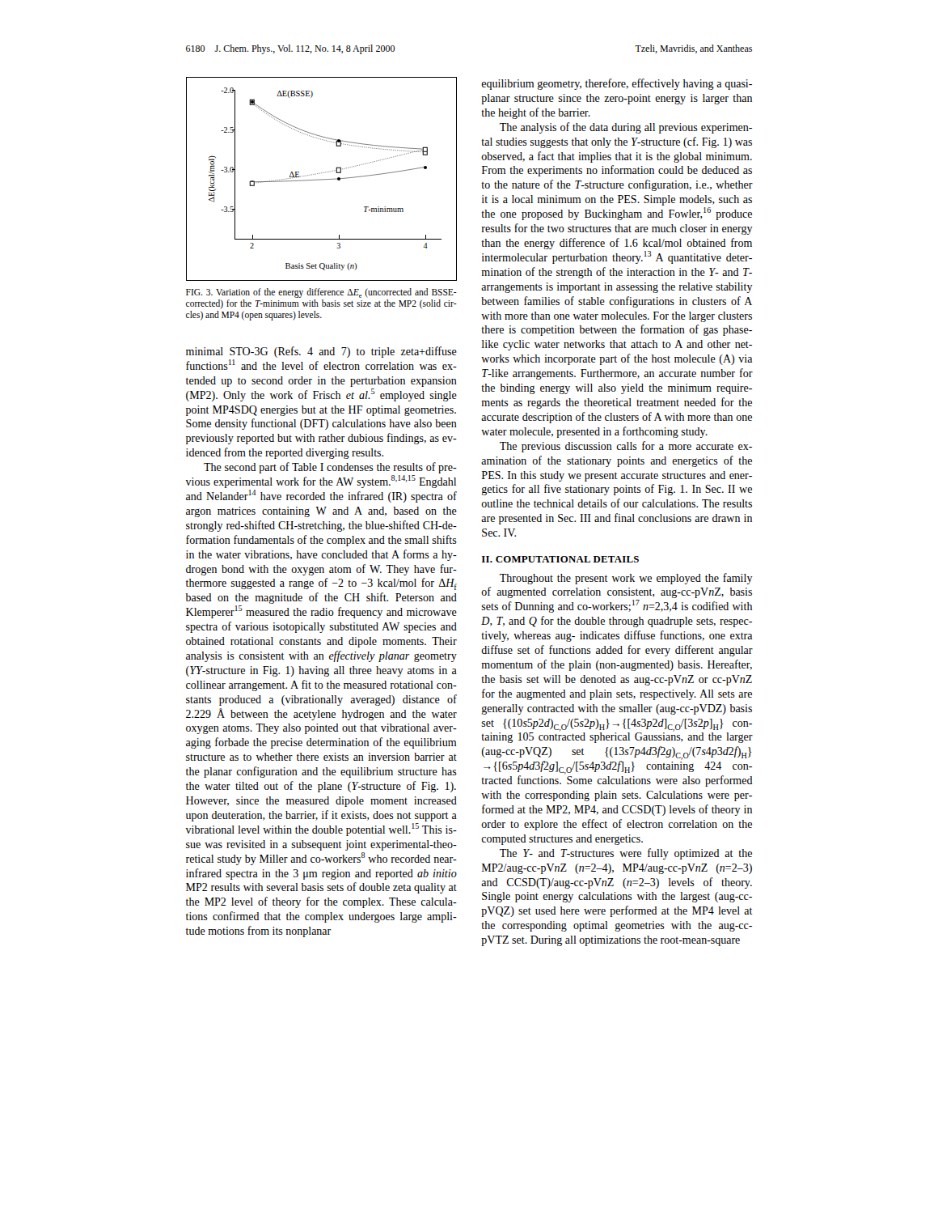6180 J. Chem. Phys., Vol. 112, No. 14, 8 April 2000
Tzeli, Mavridis, and Xantheas
ΔE(kcal/mol)
-2.0
-2.5
-3.0
-3.5
2
3
4
ΔE(BSSE)
ΔE
T-minimum
Basis Set Quality (n)
FIG. 3. Variation of the energy difference ΔEe (uncorrected and BSSE-corrected) for the T-minimum with basis set size at the MP2 (solid circles) and MP4 (open squares) levels.
minimal STO-3G (Refs. 4 and 7) to triple zeta+diffuse functions11 and the level of electron correlation was extended up to second order in the perturbation expansion (MP2). Only the work of Frisch et al.5 employed single point MP4SDQ energies but at the HF optimal geometries. Some density functional (DFT) calculations have also been previously reported but with rather dubious findings, as evidenced from the reported diverging results.
The second part of Table I condenses the results of previous experimental work for the AW system.8,14,15 Engdahl and Nelander14 have recorded the infrared (IR) spectra of argon matrices containing W and A and, based on the strongly red-shifted CH-stretching, the blue-shifted CH-deformation fundamentals of the complex and the small shifts in the water vibrations, have concluded that A forms a hydrogen bond with the oxygen atom of W. They have furthermore suggested a range of −2 to −3 kcal/mol for ΔHf based on the magnitude of the CH shift. Peterson and Klemperer15 measured the radio frequency and microwave spectra of various isotopically substituted AW species and obtained rotational constants and dipole moments. Their analysis is consistent with an effectively planar geometry (YY-structure in Fig. 1) having all three heavy atoms in a collinear arrangement. A fit to the measured rotational constants produced a (vibrationally averaged) distance of 2.229 Å between the acetylene hydrogen and the water oxygen atoms. They also pointed out that vibrational averaging forbade the precise determination of the equilibrium structure as to whether there exists an inversion barrier at the planar configuration and the equilibrium structure has the water tilted out of the plane (Y-structure of Fig. 1). However, since the measured dipole moment increased upon deuteration, the barrier, if it exists, does not support a vibrational level within the double potential well.15 This issue was revisited in a subsequent joint experimental-theoretical study by Miller and co-workers8 who recorded near-infrared spectra in the 3 μm region and reported ab initio MP2 results with several basis sets of double zeta quality at the MP2 level of theory for the complex. These calculations confirmed that the complex undergoes large amplitude motions from its nonplanar
equilibrium geometry, therefore, effectively having a quasi-planar structure since the zero-point energy is larger than the height of the barrier.
The analysis of the data during all previous experimental studies suggests that only the Y-structure (cf. Fig. 1) was observed, a fact that implies that it is the global minimum. From the experiments no information could be deduced as to the nature of the T-structure configuration, i.e., whether it is a local minimum on the PES. Simple models, such as the one proposed by Buckingham and Fowler,16 produce results for the two structures that are much closer in energy than the energy difference of 1.6 kcal/mol obtained from intermolecular perturbation theory.13 A quantitative determination of the strength of the interaction in the Y- and T-arrangements is important in assessing the relative stability between families of stable configurations in clusters of A with more than one water molecules. For the larger clusters there is competition between the formation of gas phase-like cyclic water networks that attach to A and other networks which incorporate part of the host molecule (A) via T-like arrangements. Furthermore, an accurate number for the binding energy will also yield the minimum requirements as regards the theoretical treatment needed for the accurate description of the clusters of A with more than one water molecule, presented in a forthcoming study.
The previous discussion calls for a more accurate examination of the stationary points and energetics of the PES. In this study we present accurate structures and energetics for all five stationary points of Fig. 1. In Sec. II we outline the technical details of our calculations. The results are presented in Sec. III and final conclusions are drawn in Sec. IV.
II. COMPUTATIONAL DETAILS
Throughout the present work we employed the family of augmented correlation consistent, aug-cc-pVn Z, basis sets of Dunning and co-workers;17 n=2,3,4 is codified with D, T, and Q for the double through quadruple sets, respectively, whereas aug- indicates diffuse functions, one extra diffuse set of functions added for every different angular momentum of the plain (non-augmented) basis. Hereafter, the basis set will be denoted as aug-cc-pVn Z or cc-pVn Z for the augmented and plain sets, respectively. All sets are generally contracted with the smaller (aug-cc-pVDZ) basis set {(10s5p2d)C,O/(5s2p)H}→{[4s3p2d]C,O/[3s2p]H} containing 105 contracted spherical Gaussians, and the larger (aug-cc-pVQZ) set {(13s7p4d3f2g)C,O/(7s4p3d2f)H}→{[6s5p4d3f2g]C,O/[5s4p3d2f]H} containing 424 contracted functions. Some calculations were also performed with the corresponding plain sets. Calculations were performed at the MP2, MP4, and CCSD(T) levels of theory in order to explore the effect of electron correlation on the computed structures and energetics.
The Y- and T-structures were fully optimized at the MP2/aug-cc-pVn Z (n=2–4), MP4/aug-cc-pVn Z (n=2–3) and CCSD(T)/aug-cc-pVn Z (n=2–3) levels of theory. Single point energy calculations with the largest (aug-cc-pVQZ) set used here were performed at the MP4 level at the corresponding optimal geometries with the aug-cc-pVTZ set. During all optimizations the root-mean-square